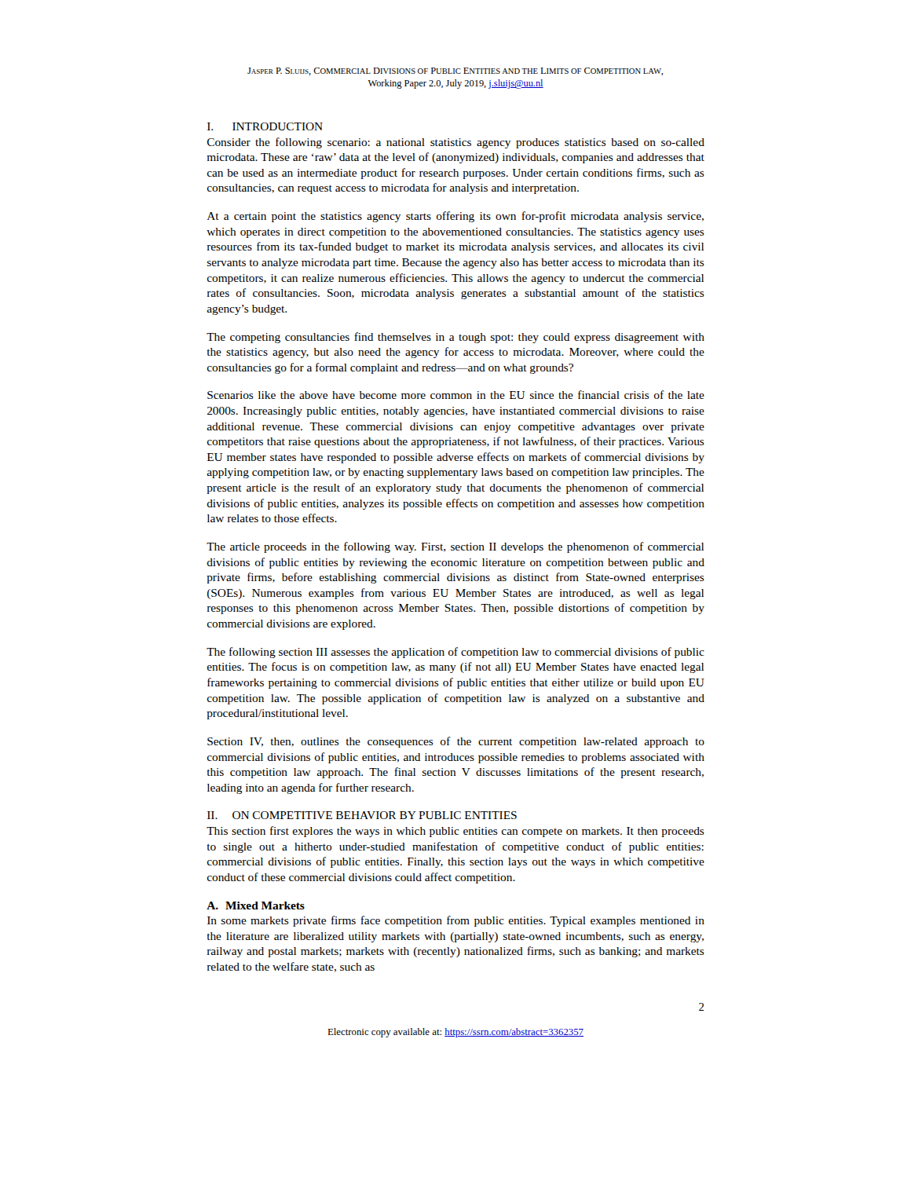Jasper P. Sluijs, COMMERCIAL DIVISIONS OF PUBLIC ENTITIES AND THE LIMITS OF COMPETITION LAW,
Working Paper 2.0, July 2019, j.sluijs@uu.nl
I. INTRODUCTION
Consider the following scenario: a national statistics agency produces statistics based on so-called microdata. These are ‘raw’ data at the level of (anonymized) individuals, companies and addresses that can be used as an intermediate product for research purposes. Under certain conditions firms, such as consultancies, can request access to microdata for analysis and interpretation.
At a certain point the statistics agency starts offering its own for-profit microdata analysis service, which operates in direct competition to the abovementioned consultancies. The statistics agency uses resources from its tax-funded budget to market its microdata analysis services, and allocates its civil servants to analyze microdata part time. Because the agency also has better access to microdata than its competitors, it can realize numerous efficiencies. This allows the agency to undercut the commercial rates of consultancies. Soon, microdata analysis generates a substantial amount of the statistics agency’s budget.
The competing consultancies find themselves in a tough spot: they could express disagreement with the statistics agency, but also need the agency for access to microdata. Moreover, where could the consultancies go for a formal complaint and redress—and on what grounds?
Scenarios like the above have become more common in the EU since the financial crisis of the late 2000s. Increasingly public entities, notably agencies, have instantiated commercial divisions to raise additional revenue. These commercial divisions can enjoy competitive advantages over private competitors that raise questions about the appropriateness, if not lawfulness, of their practices. Various EU member states have responded to possible adverse effects on markets of commercial divisions by applying competition law, or by enacting supplementary laws based on competition law principles. The present article is the result of an exploratory study that documents the phenomenon of commercial divisions of public entities, analyzes its possible effects on competition and assesses how competition law relates to those effects.
The article proceeds in the following way. First, section II develops the phenomenon of commercial divisions of public entities by reviewing the economic literature on competition between public and private firms, before establishing commercial divisions as distinct from State-owned enterprises (SOEs). Numerous examples from various EU Member States are introduced, as well as legal responses to this phenomenon across Member States. Then, possible distortions of competition by commercial divisions are explored.
The following section III assesses the application of competition law to commercial divisions of public entities. The focus is on competition law, as many (if not all) EU Member States have enacted legal frameworks pertaining to commercial divisions of public entities that either utilize or build upon EU competition law. The possible application of competition law is analyzed on a substantive and procedural/institutional level.
Section IV, then, outlines the consequences of the current competition law-related approach to commercial divisions of public entities, and introduces possible remedies to problems associated with this competition law approach. The final section V discusses limitations of the present research, leading into an agenda for further research.
II. ON COMPETITIVE BEHAVIOR BY PUBLIC ENTITIES
This section first explores the ways in which public entities can compete on markets. It then proceeds to single out a hitherto under-studied manifestation of competitive conduct of public entities: commercial divisions of public entities. Finally, this section lays out the ways in which competitive conduct of these commercial divisions could affect competition.
A. Mixed Markets
In some markets private firms face competition from public entities. Typical examples mentioned in the literature are liberalized utility markets with (partially) state-owned incumbents, such as energy, railway and postal markets; markets with (recently) nationalized firms, such as banking; and markets related to the welfare state, such as
2
Electronic copy available at: https://ssrn.com/abstract=3362357